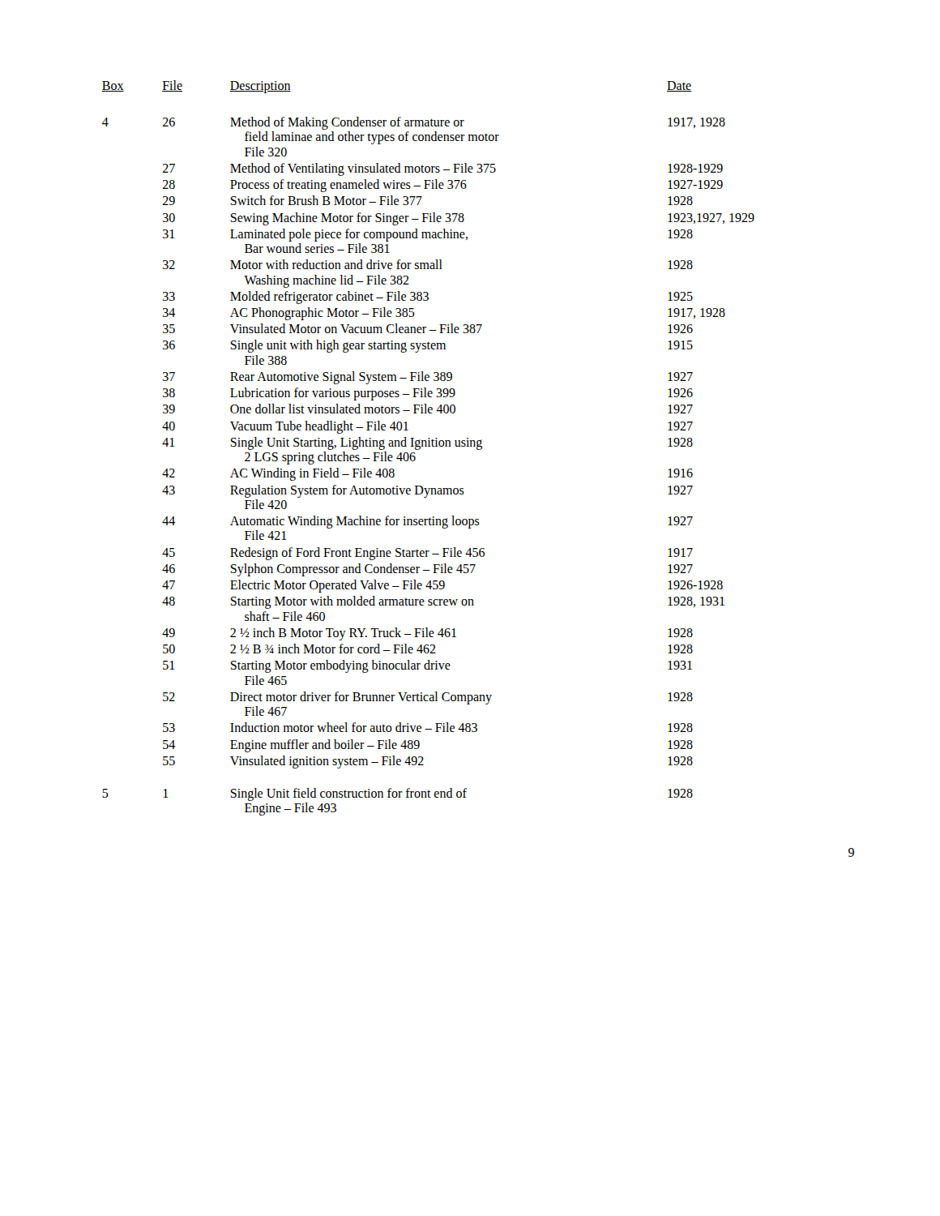| Box | File | Description | Date |
| --- | --- | --- | --- |
| 4 | 26 | Method of Making Condenser of armature or field laminae and other types of condenser motor File 320 | 1917, 1928 |
| | 27 | Method of Ventilating vinsulated motors – File 375 | 1928-1929 |
| | 28 | Process of treating enameled wires – File 376 | 1927-1929 |
| | 29 | Switch for Brush B Motor – File 377 | 1928 |
| | 30 | Sewing Machine Motor for Singer – File 378 | 1923,1927, 1929 |
| | 31 | Laminated pole piece for compound machine, Bar wound series – File 381 | 1928 |
| | 32 | Motor with reduction and drive for small Washing machine lid – File 382 | 1928 |
| | 33 | Molded refrigerator cabinet – File 383 | 1925 |
| | 34 | AC Phonographic Motor – File 385 | 1917, 1928 |
| | 35 | Vinsulated Motor on Vacuum Cleaner – File 387 | 1926 |
| | 36 | Single unit with high gear starting system File 388 | 1915 |
| | 37 | Rear Automotive Signal System – File 389 | 1927 |
| | 38 | Lubrication for various purposes – File 399 | 1926 |
| | 39 | One dollar list vinsulated motors – File 400 | 1927 |
| | 40 | Vacuum Tube headlight – File 401 | 1927 |
| | 41 | Single Unit Starting, Lighting and Ignition using 2 LGS spring clutches – File 406 | 1928 |
| | 42 | AC Winding in Field – File 408 | 1916 |
| | 43 | Regulation System for Automotive Dynamos File 420 | 1927 |
| | 44 | Automatic Winding Machine for inserting loops File 421 | 1927 |
| | 45 | Redesign of Ford Front Engine Starter – File 456 | 1917 |
| | 46 | Sylphon Compressor and Condenser – File 457 | 1927 |
| | 47 | Electric Motor Operated Valve – File 459 | 1926-1928 |
| | 48 | Starting Motor with molded armature screw on shaft – File 460 | 1928, 1931 |
| | 49 | 2 ½ inch B Motor Toy RY. Truck – File 461 | 1928 |
| | 50 | 2 ½ B ¾ inch Motor for cord – File 462 | 1928 |
| | 51 | Starting Motor embodying binocular drive File 465 | 1931 |
| | 52 | Direct motor driver for Brunner Vertical Company File 467 | 1928 |
| | 53 | Induction motor wheel for auto drive – File 483 | 1928 |
| | 54 | Engine muffler and boiler – File 489 | 1928 |
| | 55 | Vinsulated ignition system – File 492 | 1928 |
| 5 | 1 | Single Unit field construction for front end of Engine – File 493 | 1928 |
9